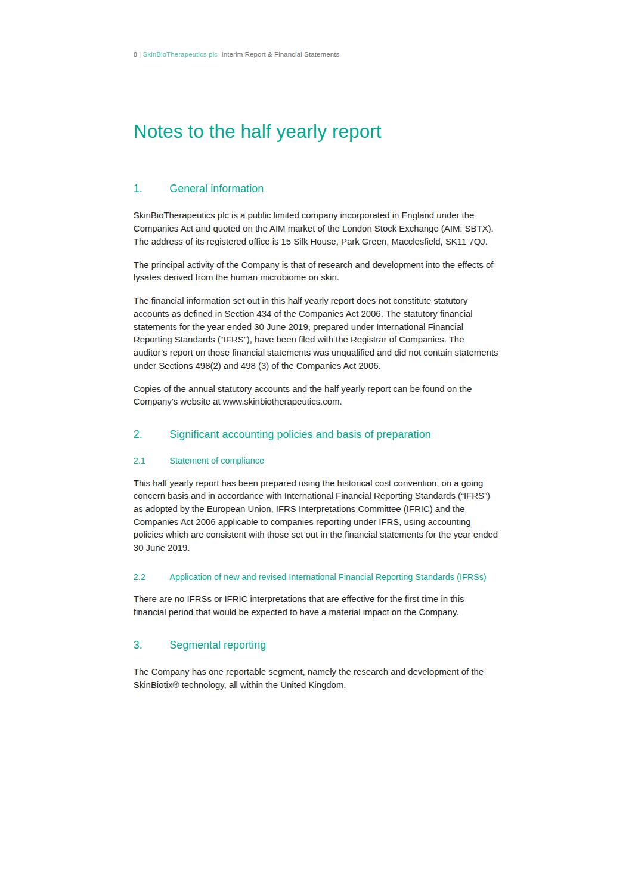8|SkinBioTherapeutics plc Interim Report & Financial Statements
Notes to the half yearly report
1. General information
SkinBioTherapeutics plc is a public limited company incorporated in England under the Companies Act and quoted on the AIM market of the London Stock Exchange (AIM: SBTX). The address of its registered office is 15 Silk House, Park Green, Macclesfield, SK11 7QJ.
The principal activity of the Company is that of research and development into the effects of lysates derived from the human microbiome on skin.
The financial information set out in this half yearly report does not constitute statutory accounts as defined in Section 434 of the Companies Act 2006. The statutory financial statements for the year ended 30 June 2019, prepared under International Financial Reporting Standards (“IFRS”), have been filed with the Registrar of Companies. The auditor’s report on those financial statements was unqualified and did not contain statements under Sections 498(2) and 498 (3) of the Companies Act 2006.
Copies of the annual statutory accounts and the half yearly report can be found on the Company’s website at www.skinbiotherapeutics.com.
2. Significant accounting policies and basis of preparation
2.1 Statement of compliance
This half yearly report has been prepared using the historical cost convention, on a going concern basis and in accordance with International Financial Reporting Standards (“IFRS”) as adopted by the European Union, IFRS Interpretations Committee (IFRIC) and the Companies Act 2006 applicable to companies reporting under IFRS, using accounting policies which are consistent with those set out in the financial statements for the year ended 30 June 2019.
2.2 Application of new and revised International Financial Reporting Standards (IFRSs)
There are no IFRSs or IFRIC interpretations that are effective for the first time in this financial period that would be expected to have a material impact on the Company.
3. Segmental reporting
The Company has one reportable segment, namely the research and development of the SkinBiotix® technology, all within the United Kingdom.